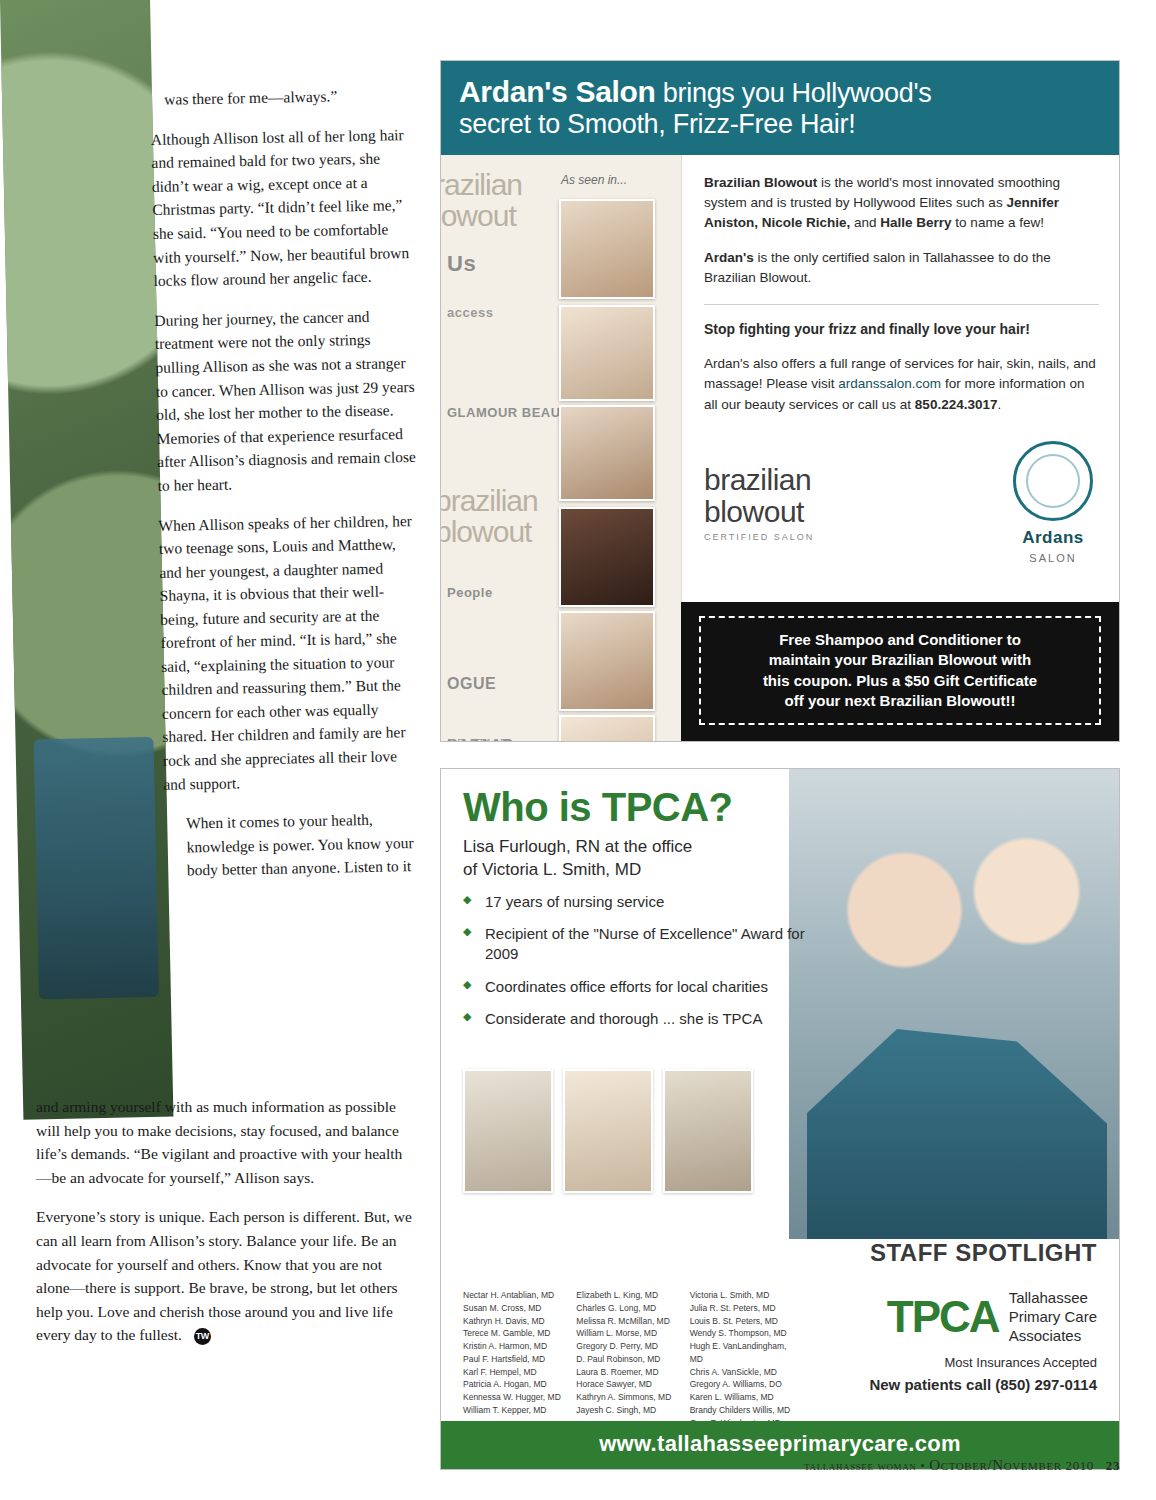was there for me—always.”
Although Allison lost all of her long hair and remained bald for two years, she didn’t wear a wig, except once at a Christmas party. “It didn’t feel like me,” she said. “You need to be comfortable with yourself.” Now, her beautiful brown locks flow around her angelic face.
During her journey, the cancer and treatment were not the only strings pulling Allison as she was not a stranger to cancer. When Allison was just 29 years old, she lost her mother to the disease. Memories of that experience resurfaced after Allison’s diagnosis and remain close to her heart.
When Allison speaks of her children, her two teenage sons, Louis and Matthew, and her youngest, a daughter named Shayna, it is obvious that their well-being, future and security are at the forefront of her mind. “It is hard,” she said, “explaining the situation to your children and reassuring them.” But the concern for each other was equally shared. Her children and family are her rock and she appreciates all their love and support.
When it comes to your health, knowledge is power. You know your body better than anyone. Listen to it
and arming yourself with as much information as possible will help you to make decisions, stay focused, and balance life’s demands. “Be vigilant and proactive with your health—be an advocate for yourself,” Allison says.
Everyone’s story is unique. Each person is different. But, we can all learn from Allison’s story. Balance your life. Be an advocate for yourself and others. Know that you are not alone—there is support. Be brave, be strong, but let others help you. Love and cherish those around you and live life every day to the fullest. TW
Ardan's Salon brings you Hollywood's
secret to Smooth, Frizz-Free Hair!
razilian
lowout
As seen in...
Us
access
GLAMOUR BEAUTY
brazilian
blowout
People
OGUE
BAZAAR
BB ST195
Brazilian Blowout is the world's most innovated smoothing system and is trusted by Hollywood Elites such as Jennifer Aniston, Nicole Richie, and Halle Berry to name a few!
Ardan's is the only certified salon in Tallahassee to do the Brazilian Blowout.
Stop fighting your frizz and finally love your hair!
Ardan's also offers a full range of services for hair, skin, nails, and massage! Please visit ardanssalon.com for more information on all our beauty services or call us at 850.224.3017.
brazilian blowout CERTIFIED SALON
Ardans
SALON
Free Shampoo and Conditioner to
maintain your Brazilian Blowout with
this coupon. Plus a $50 Gift Certificate
off your next Brazilian Blowout!!
Who is TPCA?
Lisa Furlough, RN at the office
of Victoria L. Smith, MD
17 years of nursing service
Recipient of the "Nurse of Excellence" Award for 2009
Coordinates office efforts for local charities
Considerate and thorough ... she is TPCA
STAFF SPOTLIGHT
Nectar H. Antablian, MD
Susan M. Cross, MD
Kathryn H. Davis, MD
Terece M. Gamble, MD
Kristin A. Harmon, MD
Paul F. Hartsfield, MD
Karl F. Hempel, MD
Patricia A. Hogan, MD
Kennessa W. Hugger, MD
William T. Kepper, MD
Elizabeth L. King, MD
Charles G. Long, MD
Melissa R. McMillan, MD
William L. Morse, MD
Gregory D. Perry, MD
D. Paul Robinson, MD
Laura B. Roemer, MD
Horace Sawyer, MD
Kathryn A. Simmons, MD
Jayesh C. Singh, MD
Victoria L. Smith, MD
Julia R. St. Peters, MD
Louis B. St. Peters, MD
Wendy S. Thompson, MD
Hugh E. VanLandingham, MD
Chris A. VanSickle, MD
Gregory A. Williams, DO
Karen L. Williams, MD
Brandy Childers Willis, MD
Gary E. Winchester, MD
TPCA
Tallahassee
Primary Care
Associates
Most Insurances Accepted
New patients call (850) 297-0114
www.tallahasseeprimarycare.com
tallahassee woman • October/November 2010 23